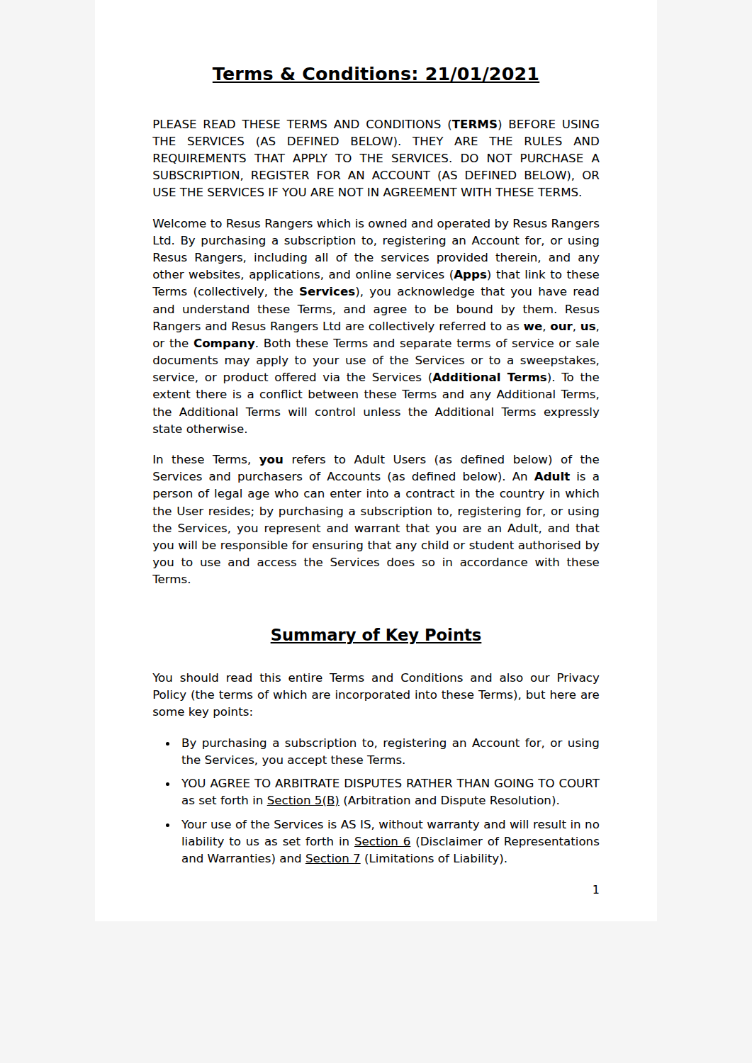Terms & Conditions: 21/01/2021
PLEASE READ THESE TERMS AND CONDITIONS (TERMS) BEFORE USING THE SERVICES (AS DEFINED BELOW). THEY ARE THE RULES AND REQUIREMENTS THAT APPLY TO THE SERVICES. DO NOT PURCHASE A SUBSCRIPTION, REGISTER FOR AN ACCOUNT (AS DEFINED BELOW), OR USE THE SERVICES IF YOU ARE NOT IN AGREEMENT WITH THESE TERMS.
Welcome to Resus Rangers which is owned and operated by Resus Rangers Ltd. By purchasing a subscription to, registering an Account for, or using Resus Rangers, including all of the services provided therein, and any other websites, applications, and online services (Apps) that link to these Terms (collectively, the Services), you acknowledge that you have read and understand these Terms, and agree to be bound by them. Resus Rangers and Resus Rangers Ltd are collectively referred to as we, our, us, or the Company. Both these Terms and separate terms of service or sale documents may apply to your use of the Services or to a sweepstakes, service, or product offered via the Services (Additional Terms). To the extent there is a conflict between these Terms and any Additional Terms, the Additional Terms will control unless the Additional Terms expressly state otherwise.
In these Terms, you refers to Adult Users (as defined below) of the Services and purchasers of Accounts (as defined below). An Adult is a person of legal age who can enter into a contract in the country in which the User resides; by purchasing a subscription to, registering for, or using the Services, you represent and warrant that you are an Adult, and that you will be responsible for ensuring that any child or student authorised by you to use and access the Services does so in accordance with these Terms.
Summary of Key Points
You should read this entire Terms and Conditions and also our Privacy Policy (the terms of which are incorporated into these Terms), but here are some key points:
By purchasing a subscription to, registering an Account for, or using the Services, you accept these Terms.
YOU AGREE TO ARBITRATE DISPUTES RATHER THAN GOING TO COURT as set forth in Section 5(B) (Arbitration and Dispute Resolution).
Your use of the Services is AS IS, without warranty and will result in no liability to us as set forth in Section 6 (Disclaimer of Representations and Warranties) and Section 7 (Limitations of Liability).
1